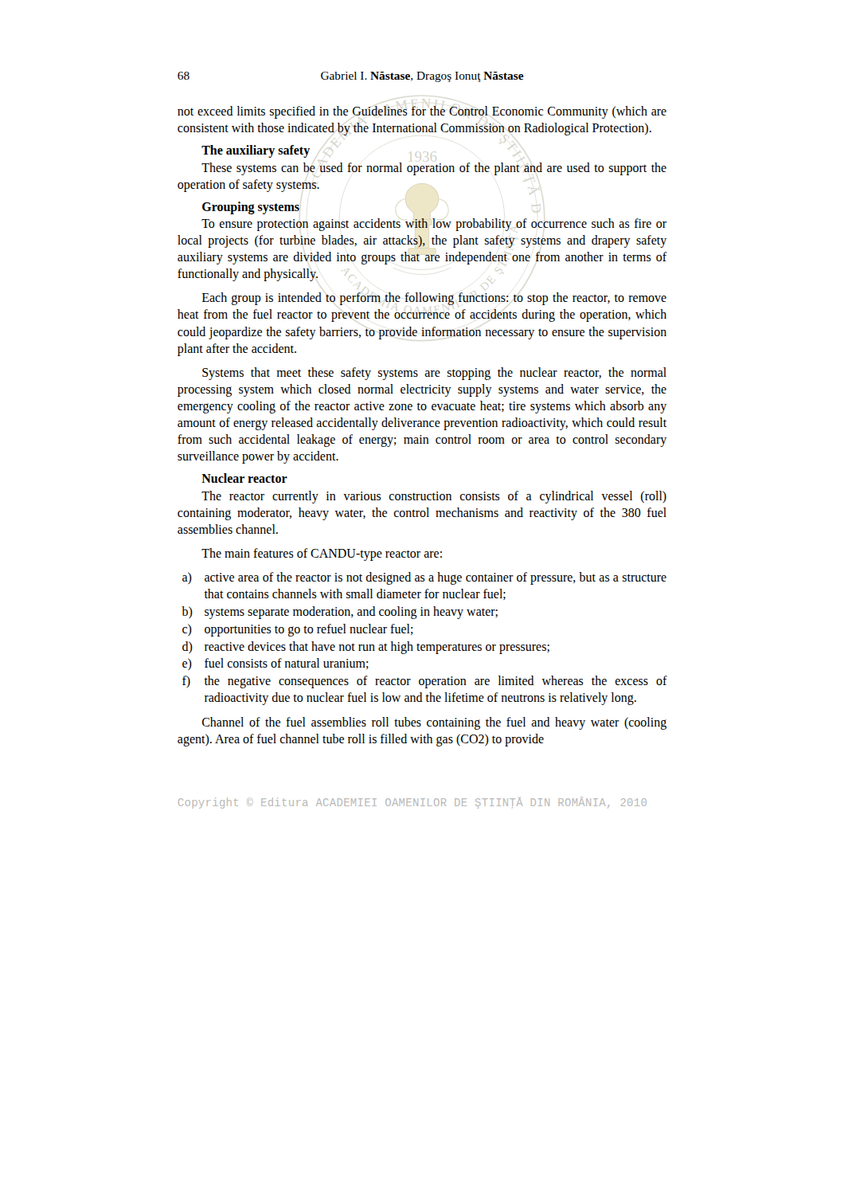ACADEMIA OAMENILOR DE ŞTIINŢĂ DIN ROMÂNIA ACADEMIA OAMENILOR DE ŞTIINŢĂ 1936
68
Gabriel I. Năstase, Dragoş Ionuţ Năstase
not exceed limits specified in the Guidelines for the Control Economic Community (which are consistent with those indicated by the International Commission on Radiological Protection).
The auxiliary safety
These systems can be used for normal operation of the plant and are used to support the operation of safety systems.
Grouping systems
To ensure protection against accidents with low probability of occurrence such as fire or local projects (for turbine blades, air attacks), the plant safety systems and drapery safety auxiliary systems are divided into groups that are independent one from another in terms of functionally and physically.
Each group is intended to perform the following functions: to stop the reactor, to remove heat from the fuel reactor to prevent the occurrence of accidents during the operation, which could jeopardize the safety barriers, to provide information necessary to ensure the supervision plant after the accident.
Systems that meet these safety systems are stopping the nuclear reactor, the normal processing system which closed normal electricity supply systems and water service, the emergency cooling of the reactor active zone to evacuate heat; tire systems which absorb any amount of energy released accidentally deliverance prevention radioactivity, which could result from such accidental leakage of energy; main control room or area to control secondary surveillance power by accident.
Nuclear reactor
The reactor currently in various construction consists of a cylindrical vessel (roll) containing moderator, heavy water, the control mechanisms and reactivity of the 380 fuel assemblies channel.
The main features of CANDU-type reactor are:
active area of the reactor is not designed as a huge container of pressure, but as a structure that contains channels with small diameter for nuclear fuel;
systems separate moderation, and cooling in heavy water;
opportunities to go to refuel nuclear fuel;
reactive devices that have not run at high temperatures or pressures;
fuel consists of natural uranium;
the negative consequences of reactor operation are limited whereas the excess of radioactivity due to nuclear fuel is low and the lifetime of neutrons is relatively long.
Channel of the fuel assemblies roll tubes containing the fuel and heavy water (cooling agent). Area of fuel channel tube roll is filled with gas (CO2) to provide
Copyright © Editura ACADEMIEI OAMENILOR DE ŞTIINŢĂ DIN ROMÂNIA, 2010